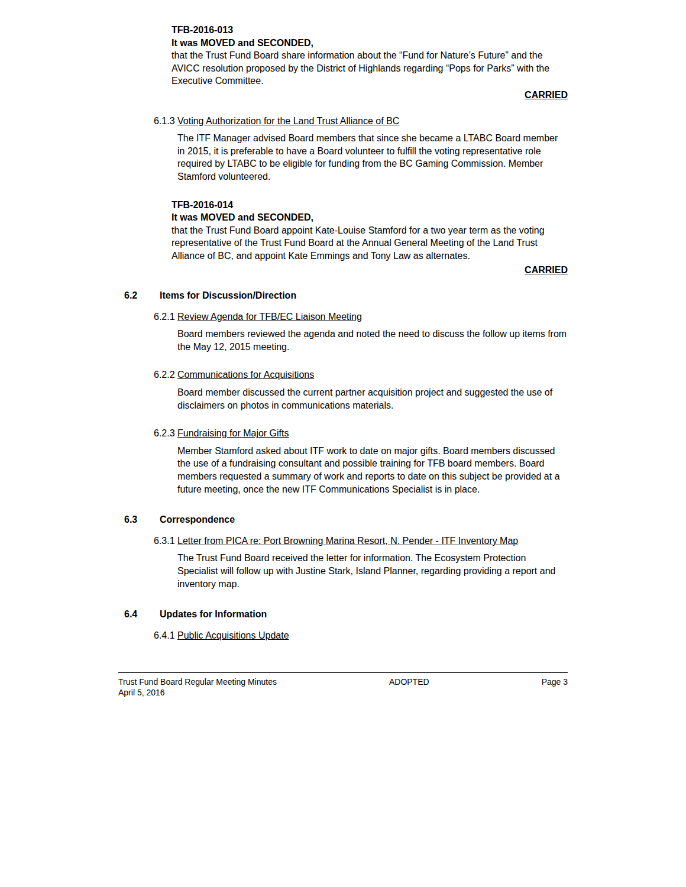TFB-2016-013
It was MOVED and SECONDED,
that the Trust Fund Board share information about the “Fund for Nature’s Future” and the AVICC resolution proposed by the District of Highlands regarding “Pops for Parks” with the Executive Committee.
CARRIED
6.1.3
Voting Authorization for the Land Trust Alliance of BC
The ITF Manager advised Board members that since she became a LTABC Board member in 2015, it is preferable to have a Board volunteer to fulfill the voting representative role required by LTABC to be eligible for funding from the BC Gaming Commission. Member Stamford volunteered.
TFB-2016-014
It was MOVED and SECONDED,
that the Trust Fund Board appoint Kate-Louise Stamford for a two year term as the voting representative of the Trust Fund Board at the Annual General Meeting of the Land Trust Alliance of BC, and appoint Kate Emmings and Tony Law as alternates.
CARRIED
6.2
Items for Discussion/Direction
6.2.1
Review Agenda for TFB/EC Liaison Meeting
Board members reviewed the agenda and noted the need to discuss the follow up items from the May 12, 2015 meeting.
6.2.2
Communications for Acquisitions
Board member discussed the current partner acquisition project and suggested the use of disclaimers on photos in communications materials.
6.2.3
Fundraising for Major Gifts
Member Stamford asked about ITF work to date on major gifts. Board members discussed the use of a fundraising consultant and possible training for TFB board members. Board members requested a summary of work and reports to date on this subject be provided at a future meeting, once the new ITF Communications Specialist is in place.
6.3
Correspondence
6.3.1
Letter from PICA re: Port Browning Marina Resort, N. Pender - ITF Inventory Map
The Trust Fund Board received the letter for information. The Ecosystem Protection Specialist will follow up with Justine Stark, Island Planner, regarding providing a report and inventory map.
6.4
Updates for Information
6.4.1
Public Acquisitions Update
Trust Fund Board Regular Meeting Minutes April 5, 2016
ADOPTED
Page 3